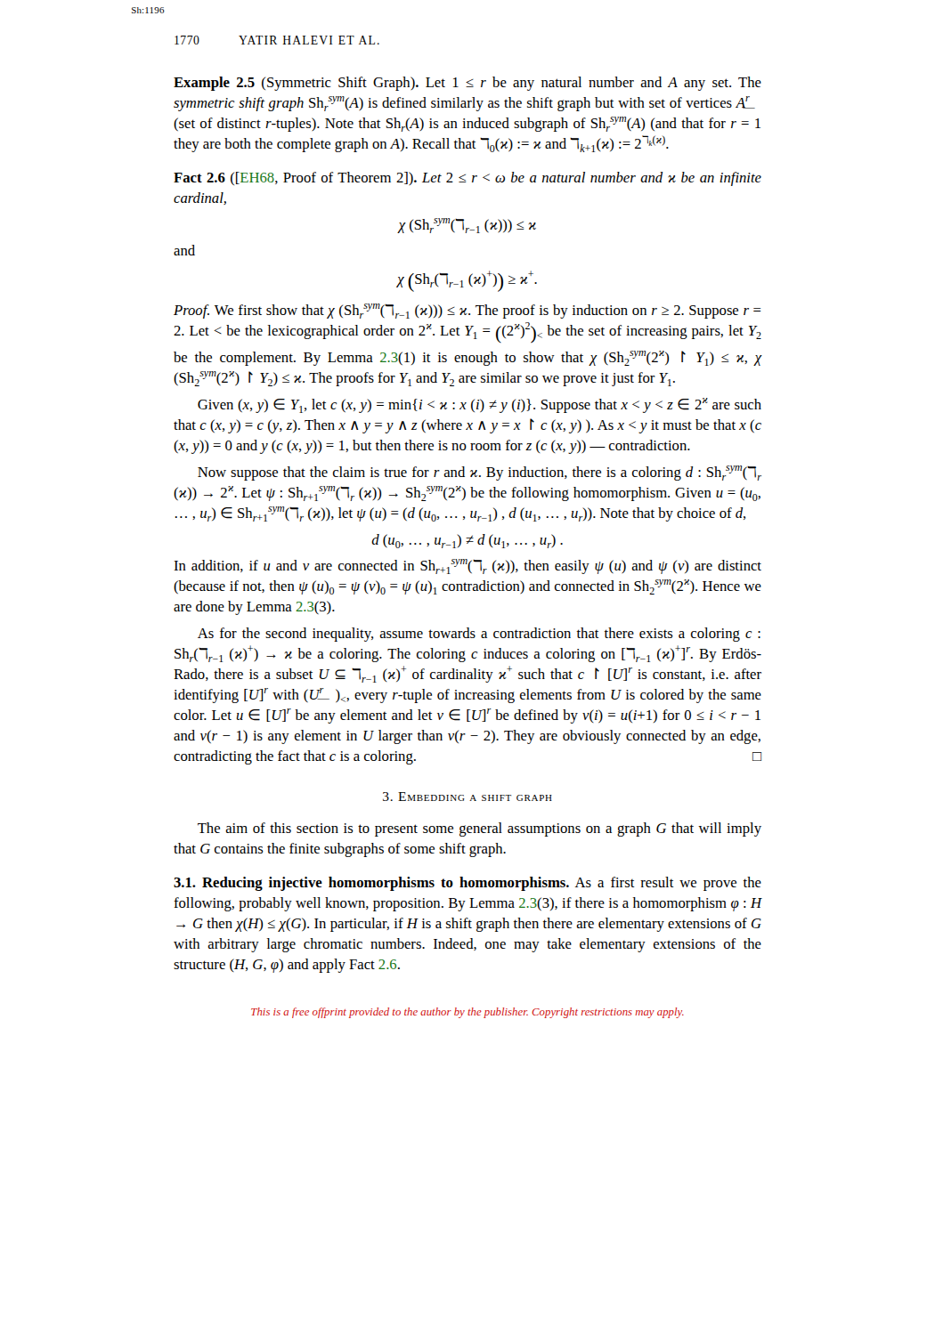Sh:1196
1770 Yatir Halevi et al.
Example 2.5 (Symmetric Shift Graph). Let 1 ≤ r be any natural number and A any set. The symmetric shift graph Shrsym(A) is defined similarly as the shift graph but with set of vertices Ar— (set of distinct r-tuples). Note that Shr(A) is an induced subgraph of Shrsym(A) (and that for r = 1 they are both the complete graph on A). Recall that ℸ0(ϰ) := ϰ and ℸk+1(ϰ) := 2ℸk(ϰ).
Fact 2.6 ([EH68, Proof of Theorem 2]). Let 2 ≤ r < ω be a natural number and ϰ be an infinite cardinal,
χ (Shrsym(ℸr−1 (ϰ))) ≤ ϰ
and
χ (Shr(ℸr−1 (ϰ)+)) ≥ ϰ+.
Proof. We first show that χ (Shrsym(ℸr−1 (ϰ))) ≤ ϰ. The proof is by induction on r ≥ 2. Suppose r = 2. Let < be the lexicographical order on 2ϰ. Let Y1 = ((2ϰ)2)< be the set of increasing pairs, let Y2 be the complement. By Lemma 2.3(1) it is enough to show that χ (Sh2sym(2ϰ) ↾ Y1) ≤ ϰ, χ (Sh2sym(2ϰ) ↾ Y2) ≤ ϰ. The proofs for Y1 and Y2 are similar so we prove it just for Y1.
Given (x, y) ∈ Y1, let c (x, y) = min{i < ϰ : x (i) ≠ y (i)}. Suppose that x < y < z ∈ 2ϰ are such that c (x, y) = c (y, z). Then x ∧ y = y ∧ z (where x ∧ y = x ↾ c (x, y) ). As x < y it must be that x (c (x, y)) = 0 and y (c (x, y)) = 1, but then there is no room for z (c (x, y)) — contradiction.
Now suppose that the claim is true for r and ϰ. By induction, there is a coloring d : Shrsym(ℸr (ϰ)) → 2ϰ. Let ψ : Shr+1sym(ℸr (ϰ)) → Sh2sym(2ϰ) be the following homomorphism. Given u = (u0, … , ur) ∈ Shr+1sym(ℸr (ϰ)), let ψ (u) = (d (u0, … , ur−1) , d (u1, … , ur)). Note that by choice of d,
d (u0, … , ur−1) ≠ d (u1, … , ur) .
In addition, if u and v are connected in Shr+1sym(ℸr (ϰ)), then easily ψ (u) and ψ (v) are distinct (because if not, then ψ (u)0 = ψ (v)0 = ψ (u)1 contradiction) and connected in Sh2sym(2ϰ). Hence we are done by Lemma 2.3(3).
As for the second inequality, assume towards a contradiction that there exists a coloring c : Shr(ℸr−1 (ϰ)+) → ϰ be a coloring. The coloring c induces a coloring on [ℸr−1 (ϰ)+]r. By Erdös-Rado, there is a subset U ⊆ ℸr−1 (ϰ)+ of cardinality ϰ+ such that c ↾ [U]r is constant, i.e. after identifying [U]r with (Ur—)<, every r-tuple of increasing elements from U is colored by the same color. Let u ∈ [U]r be any element and let v ∈ [U]r be defined by v(i) = u(i+1) for 0 ≤ i < r − 1 and v(r − 1) is any element in U larger than v(r − 2). They are obviously connected by an edge, contradicting the fact that c is a coloring. □
3. Embedding a shift graph
The aim of this section is to present some general assumptions on a graph G that will imply that G contains the finite subgraphs of some shift graph.
3.1. Reducing injective homomorphisms to homomorphisms. As a first result we prove the following, probably well known, proposition. By Lemma 2.3(3), if there is a homomorphism φ : H → G then χ(H) ≤ χ(G). In particular, if H is a shift graph then there are elementary extensions of G with arbitrary large chromatic numbers. Indeed, one may take elementary extensions of the structure (H, G, φ) and apply Fact 2.6.
This is a free offprint provided to the author by the publisher. Copyright restrictions may apply.